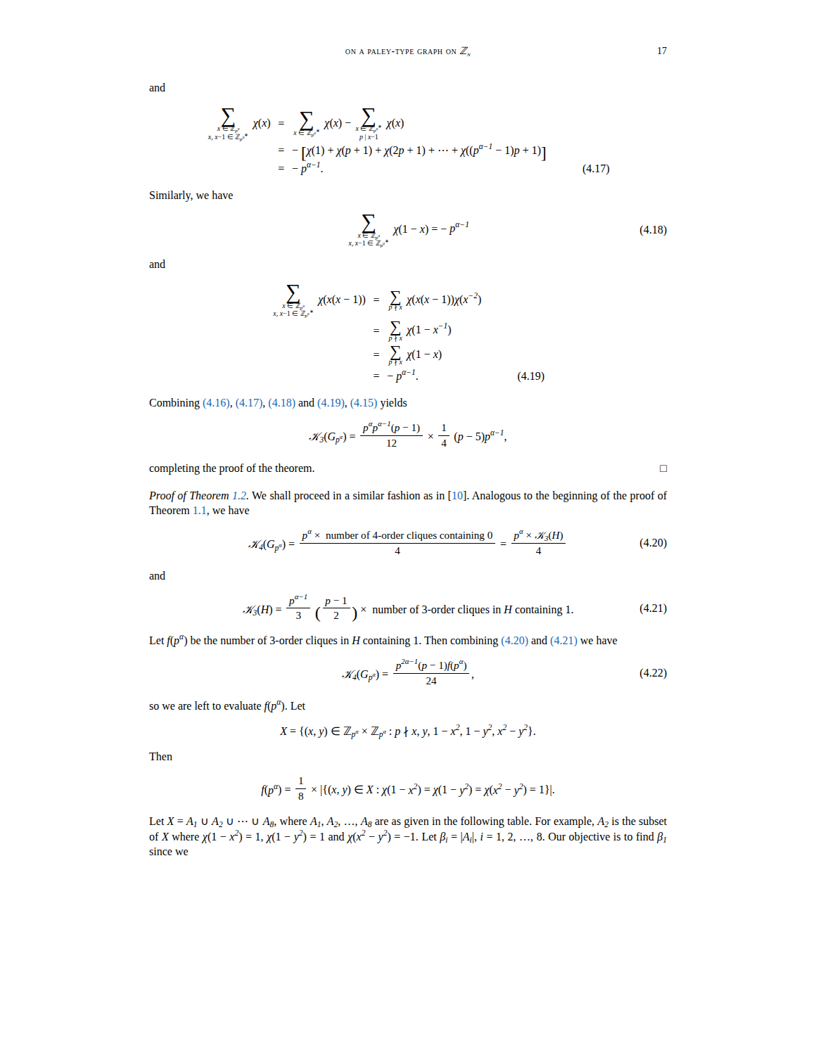on a paley-type graph on ℤn 17
and
| ∑ x ∈ ℤ p α x , x −1 ∈ ℤ p α ∗ χ ( x ) | = | ∑ x ∈ ℤ p α ∗ χ ( x ) − ∑ x ∈ ℤ p α ∗ p / x −1 χ ( x ) | |
| | = | − [ χ (1) + χ ( p + 1) + χ (2 p + 1) + ⋯ + χ (( p α−1 − 1) p + 1) ] | |
| | = | − p α−1 . | (4.17) |
Similarly, we have
(4.18) ∑x ∈ ℤpα x, x−1 ∈ ℤpα∗ χ(1 − x) = − pα−1
and
| ∑ x ∈ ℤ p α x , x −1 ∈ ℤ p α ∗ χ ( x ( x − 1)) | = | ∑ p ∤ x χ ( x ( x − 1)) χ ( x −2 ) | |
| | = | ∑ p ∤ x χ (1 − x −1 ) | |
| | = | ∑ p ∤ x χ (1 − x ) | |
| | = | − p α−1 . | (4.19) |
Combining (4.16), (4.17), (4.18) and (4.19), (4.15) yields
𝒦3(Gpα) = pαpα−1(p − 1) 12 × 14 (p − 5)pα−1,
completing the proof of the theorem. □
Proof of Theorem 1.2. We shall proceed in a similar fashion as in [10]. Analogous to the beginning of the proof of Theorem 1.1, we have
(4.20) 𝒦4(Gpα) = pα × number of 4-order cliques containing 04 = pα × 𝒦3(H) 4
and
(4.21) 𝒦3(H) = pα−13 (p − 12) × number of 3-order cliques in H containing 1.
Let f(pα) be the number of 3-order cliques in H containing 1. Then combining (4.20) and (4.21) we have
(4.22) 𝒦4(Gpα) = p2α−1(p − 1)f(pα) 24,
so we are left to evaluate f(pα). Let
X = {(x, y) ∈ ℤpα × ℤpα : p ∤ x, y, 1 − x2, 1 − y2, x2 − y2}.
Then
f(pα) = 18 × |{(x, y) ∈ X : χ(1 − x2) = χ(1 − y2) = χ(x2 − y2) = 1}|.
Let X = A1 ∪ A2 ∪ ⋯ ∪ A8, where A1, A2, …, A8 are as given in the following table. For example, A2 is the subset of X where χ(1 − x2) = 1, χ(1 − y2) = 1 and χ(x2 − y2) = −1. Let βi = |Ai|, i = 1, 2, …, 8. Our objective is to find β1 since we